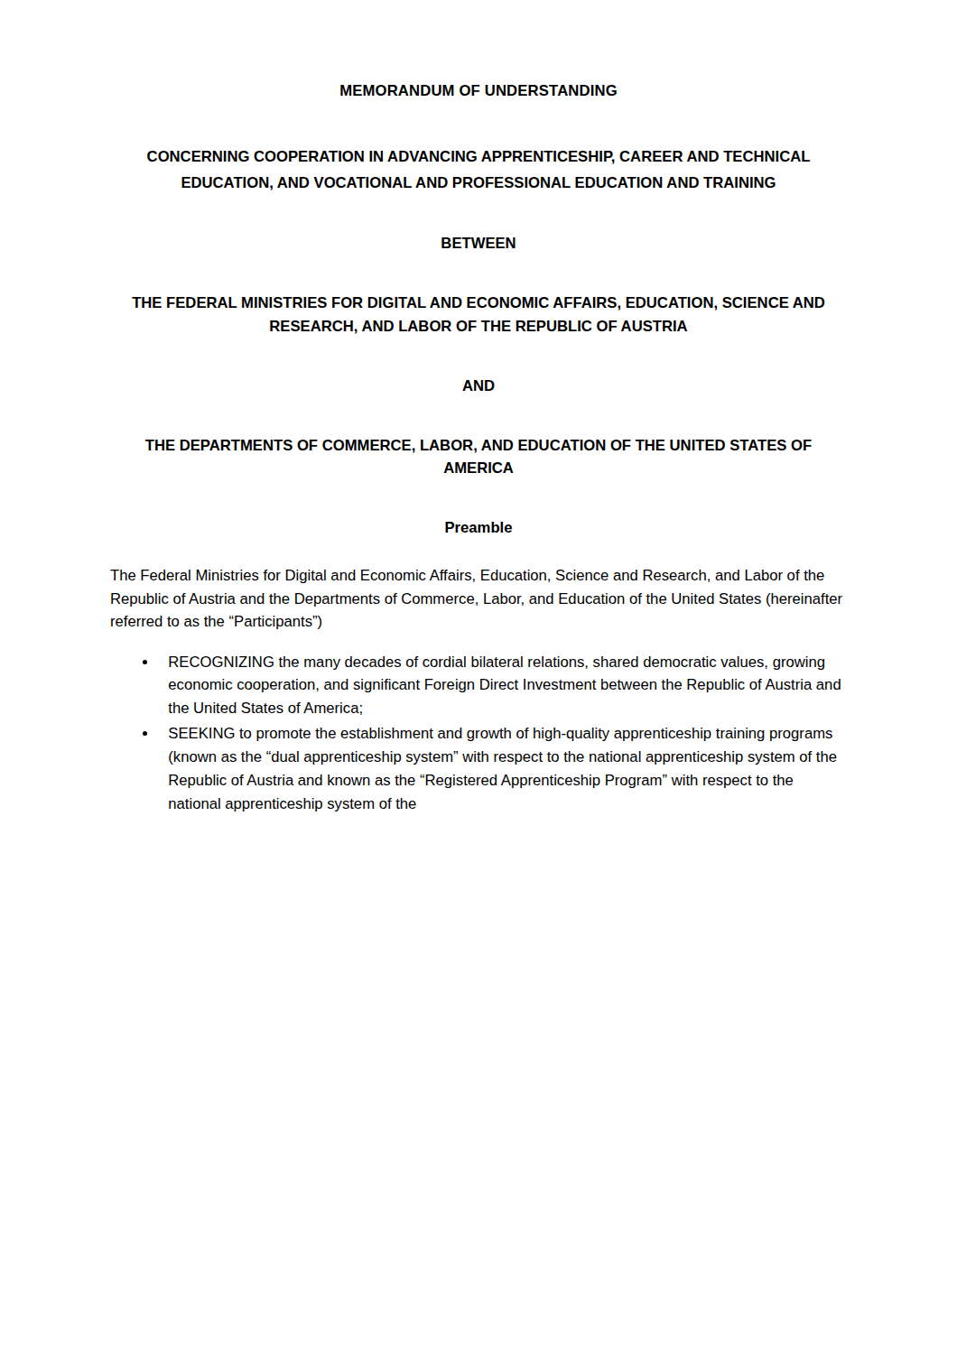MEMORANDUM OF UNDERSTANDING
CONCERNING COOPERATION IN ADVANCING APPRENTICESHIP, CAREER AND TECHNICAL EDUCATION, AND VOCATIONAL AND PROFESSIONAL EDUCATION AND TRAINING
BETWEEN
THE FEDERAL MINISTRIES FOR DIGITAL AND ECONOMIC AFFAIRS, EDUCATION, SCIENCE AND RESEARCH, AND LABOR OF THE REPUBLIC OF AUSTRIA
AND
THE DEPARTMENTS OF COMMERCE, LABOR, AND EDUCATION OF THE UNITED STATES OF AMERICA
Preamble
The Federal Ministries for Digital and Economic Affairs, Education, Science and Research, and Labor of the Republic of Austria and the Departments of Commerce, Labor, and Education of the United States (hereinafter referred to as the “Participants”)
RECOGNIZING the many decades of cordial bilateral relations, shared democratic values, growing economic cooperation, and significant Foreign Direct Investment between the Republic of Austria and the United States of America;
SEEKING to promote the establishment and growth of high-quality apprenticeship training programs (known as the “dual apprenticeship system” with respect to the national apprenticeship system of the Republic of Austria and known as the “Registered Apprenticeship Program” with respect to the national apprenticeship system of the